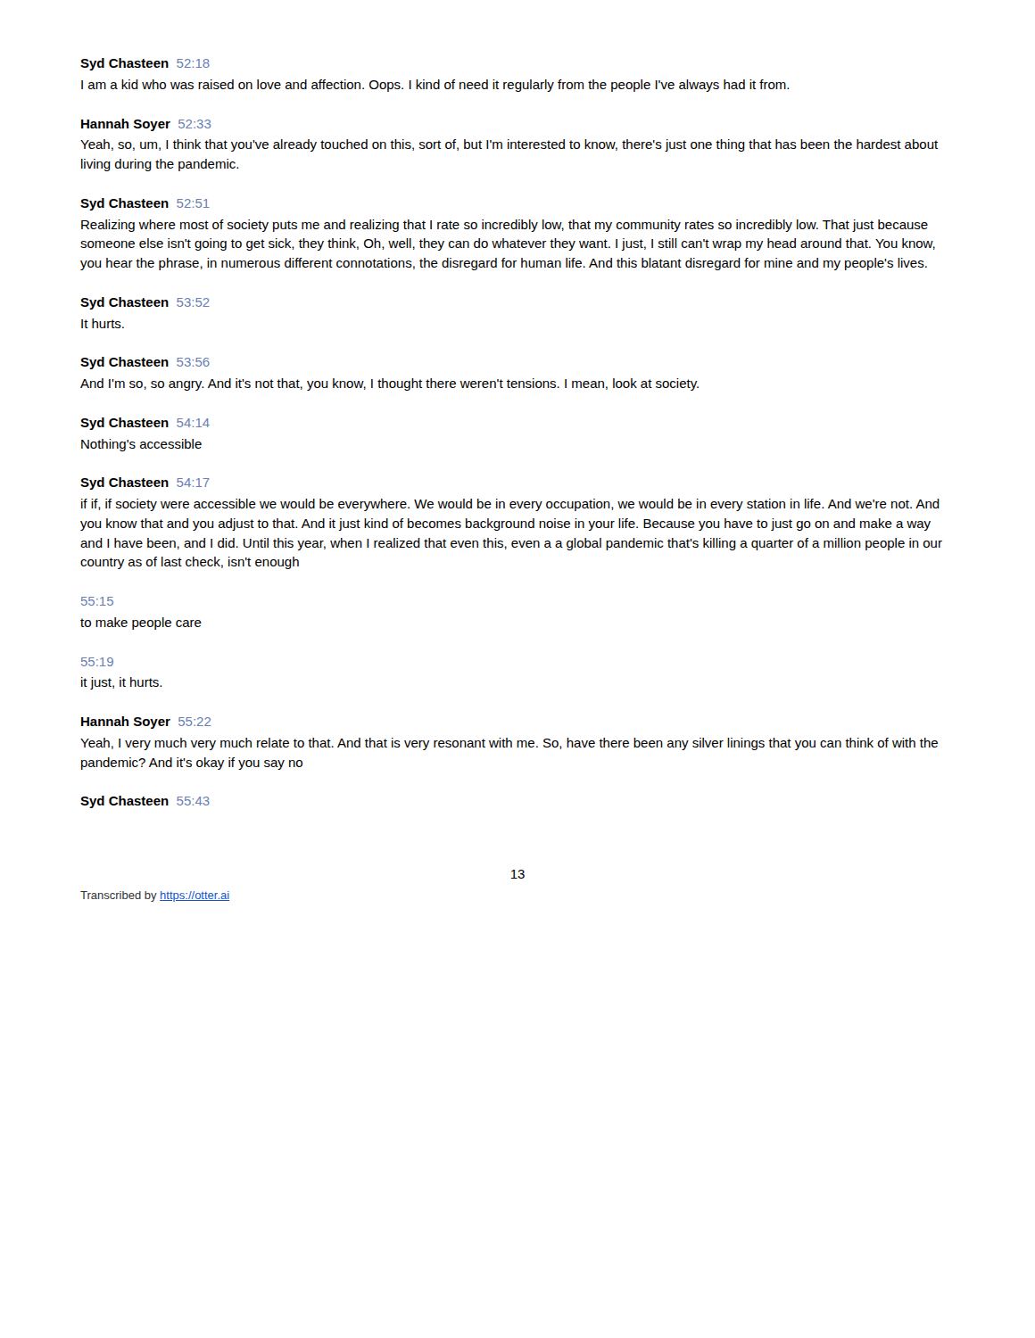Syd Chasteen 52:18
I am a kid who was raised on love and affection. Oops. I kind of need it regularly from the people I've always had it from.
Hannah Soyer 52:33
Yeah, so, um, I think that you've already touched on this, sort of, but I'm interested to know, there's just one thing that has been the hardest about living during the pandemic.
Syd Chasteen 52:51
Realizing where most of society puts me and realizing that I rate so incredibly low, that my community rates so incredibly low. That just because someone else isn't going to get sick, they think, Oh, well, they can do whatever they want. I just, I still can't wrap my head around that. You know, you hear the phrase, in numerous different connotations, the disregard for human life. And this blatant disregard for mine and my people's lives.
Syd Chasteen 53:52
It hurts.
Syd Chasteen 53:56
And I'm so, so angry. And it's not that, you know, I thought there weren't tensions. I mean, look at society.
Syd Chasteen 54:14
Nothing's accessible
Syd Chasteen 54:17
if if, if society were accessible we would be everywhere. We would be in every occupation, we would be in every station in life. And we're not. And you know that and you adjust to that. And it just kind of becomes background noise in your life. Because you have to just go on and make a way and I have been, and I did. Until this year, when I realized that even this, even a a global pandemic that's killing a quarter of a million people in our country as of last check, isn't enough
55:15
to make people care
55:19
it just, it hurts.
Hannah Soyer 55:22
Yeah, I very much very much relate to that. And that is very resonant with me. So, have there been any silver linings that you can think of with the pandemic? And it's okay if you say no
Syd Chasteen 55:43
13
Transcribed by https://otter.ai